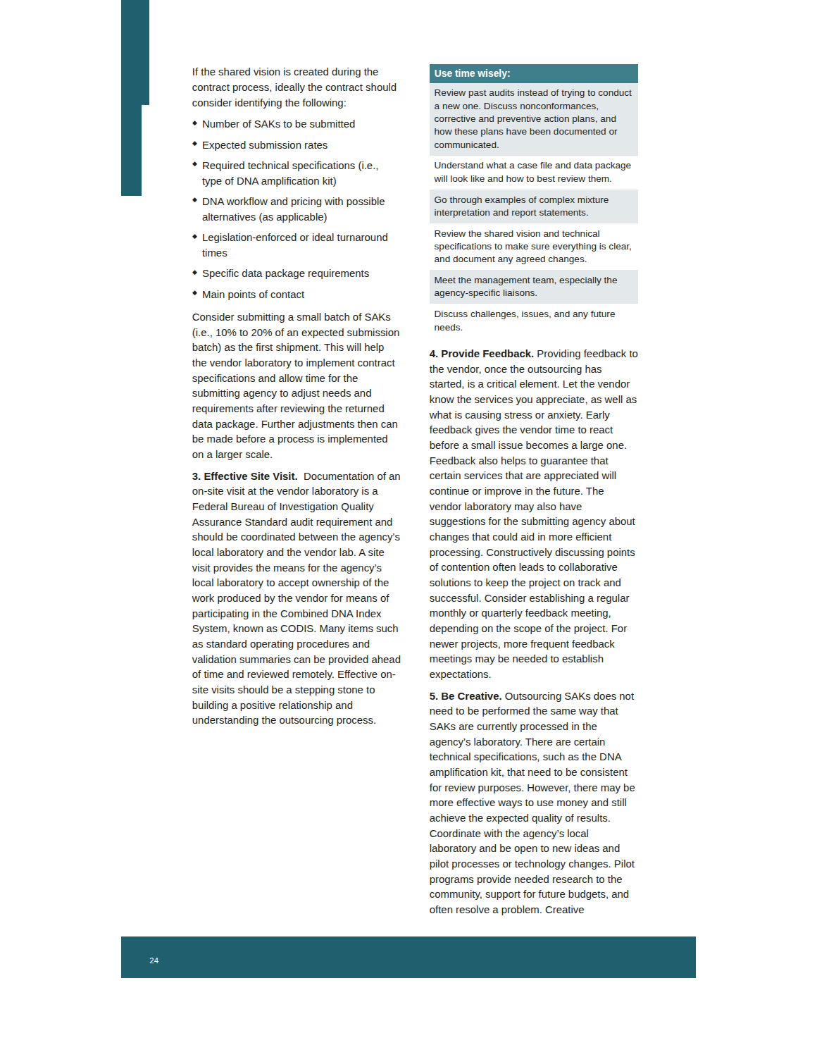If the shared vision is created during the contract process, ideally the contract should consider identifying the following:
Number of SAKs to be submitted
Expected submission rates
Required technical specifications (i.e., type of DNA amplification kit)
DNA workflow and pricing with possible alternatives (as applicable)
Legislation-enforced or ideal turnaround times
Specific data package requirements
Main points of contact
Consider submitting a small batch of SAKs (i.e., 10% to 20% of an expected submission batch) as the first shipment. This will help the vendor laboratory to implement contract specifications and allow time for the submitting agency to adjust needs and requirements after reviewing the returned data package. Further adjustments then can be made before a process is implemented on a larger scale.
3. Effective Site Visit. Documentation of an on-site visit at the vendor laboratory is a Federal Bureau of Investigation Quality Assurance Standard audit requirement and should be coordinated between the agency’s local laboratory and the vendor lab. A site visit provides the means for the agency’s local laboratory to accept ownership of the work produced by the vendor for means of participating in the Combined DNA Index System, known as CODIS. Many items such as standard operating procedures and validation summaries can be provided ahead of time and reviewed remotely. Effective on-site visits should be a stepping stone to building a positive relationship and understanding the outsourcing process.
Use time wisely:
| Review past audits instead of trying to conduct a new one. Discuss nonconformances, corrective and preventive action plans, and how these plans have been documented or communicated. |
| Understand what a case file and data package will look like and how to best review them. |
| Go through examples of complex mixture interpretation and report statements. |
| Review the shared vision and technical specifications to make sure everything is clear, and document any agreed changes. |
| Meet the management team, especially the agency-specific liaisons. |
| Discuss challenges, issues, and any future needs. |
4. Provide Feedback. Providing feedback to the vendor, once the outsourcing has started, is a critical element. Let the vendor know the services you appreciate, as well as what is causing stress or anxiety. Early feedback gives the vendor time to react before a small issue becomes a large one. Feedback also helps to guarantee that certain services that are appreciated will continue or improve in the future. The vendor laboratory may also have suggestions for the submitting agency about changes that could aid in more efficient processing. Constructively discussing points of contention often leads to collaborative solutions to keep the project on track and successful. Consider establishing a regular monthly or quarterly feedback meeting, depending on the scope of the project. For newer projects, more frequent feedback meetings may be needed to establish expectations.
5. Be Creative. Outsourcing SAKs does not need to be performed the same way that SAKs are currently processed in the agency’s laboratory. There are certain technical specifications, such as the DNA amplification kit, that need to be consistent for review purposes. However, there may be more effective ways to use money and still achieve the expected quality of results. Coordinate with the agency’s local laboratory and be open to new ideas and pilot processes or technology changes. Pilot programs provide needed research to the community, support for future budgets, and often resolve a problem. Creative
24